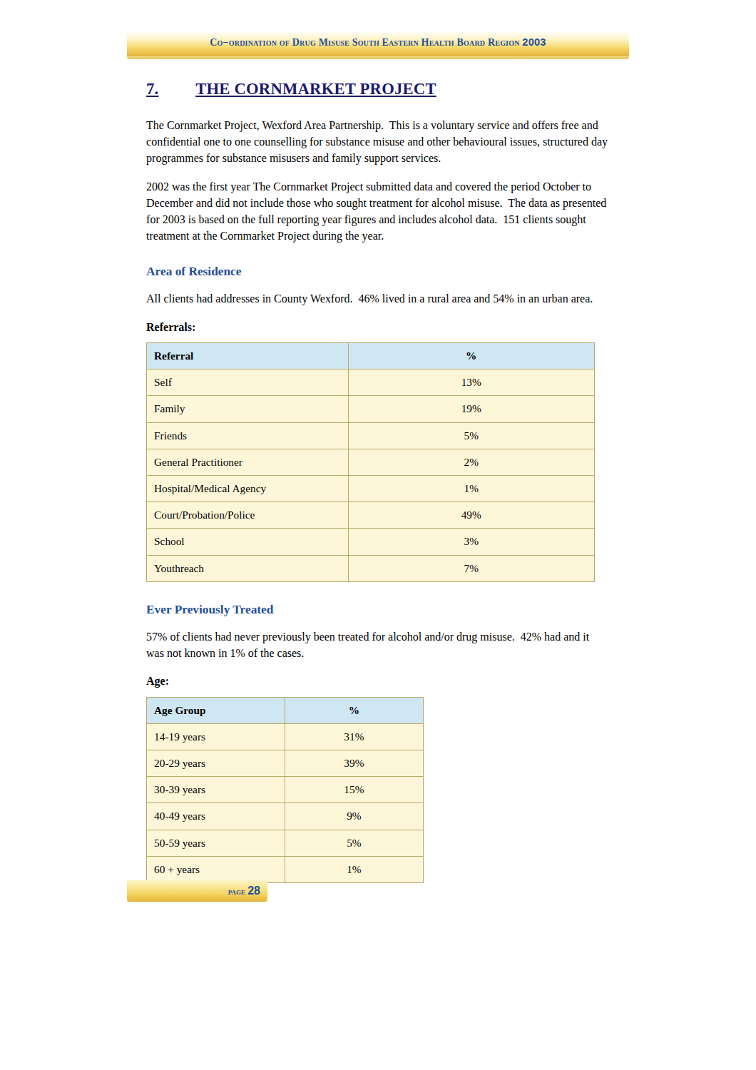Co−ordination of Drug Misuse South Eastern Health Board Region 2003
7. THE CORNMARKET PROJECT
The Cornmarket Project, Wexford Area Partnership. This is a voluntary service and offers free and confidential one to one counselling for substance misuse and other behavioural issues, structured day programmes for substance misusers and family support services.
2002 was the first year The Cornmarket Project submitted data and covered the period October to December and did not include those who sought treatment for alcohol misuse. The data as presented for 2003 is based on the full reporting year figures and includes alcohol data. 151 clients sought treatment at the Cornmarket Project during the year.
Area of Residence
All clients had addresses in County Wexford. 46% lived in a rural area and 54% in an urban area.
Referrals:
| Referral | % |
| --- | --- |
| Self | 13% |
| Family | 19% |
| Friends | 5% |
| General Practitioner | 2% |
| Hospital/Medical Agency | 1% |
| Court/Probation/Police | 49% |
| School | 3% |
| Youthreach | 7% |
Ever Previously Treated
57% of clients had never previously been treated for alcohol and/or drug misuse. 42% had and it was not known in 1% of the cases.
Age:
| Age Group | % |
| --- | --- |
| 14-19 years | 31% |
| 20-29 years | 39% |
| 30-39 years | 15% |
| 40-49 years | 9% |
| 50-59 years | 5% |
| 60 + years | 1% |
page 28